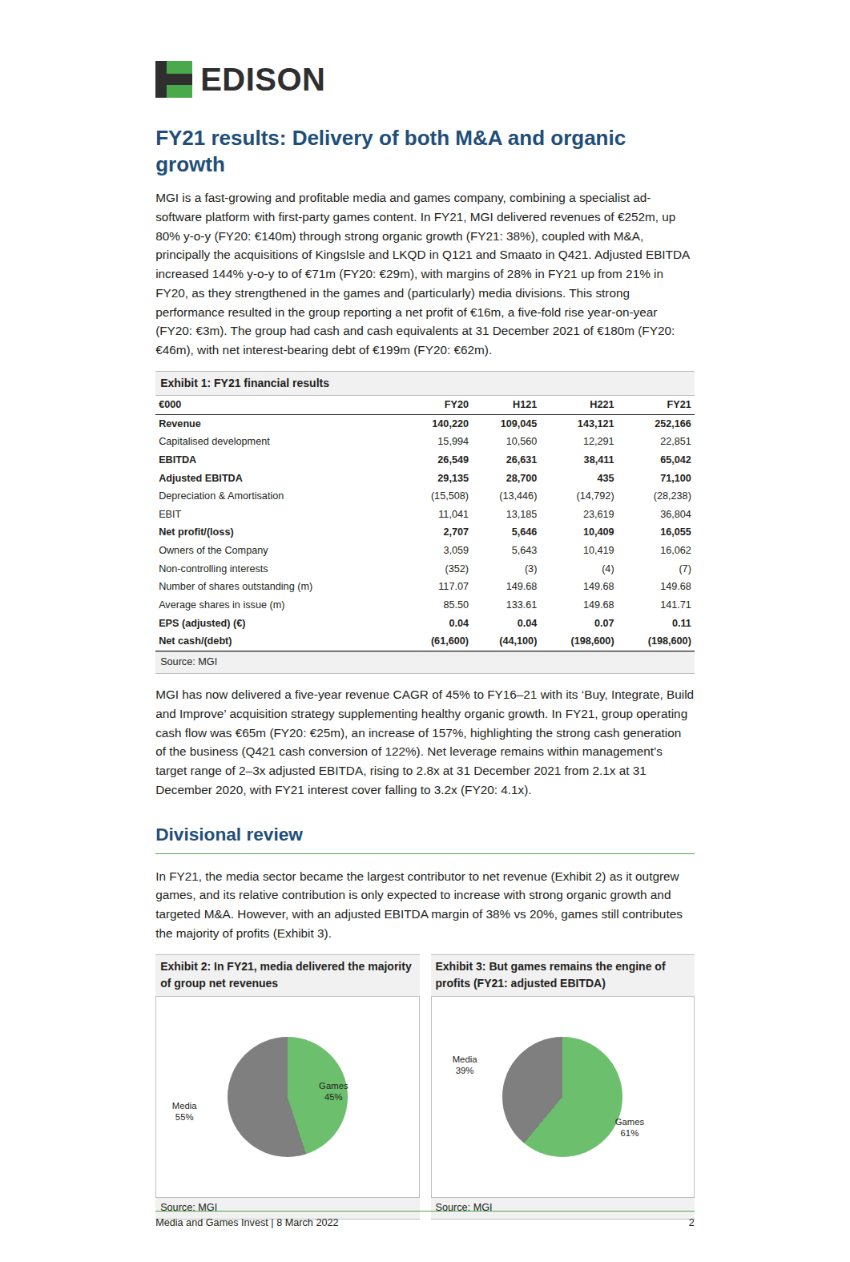EDISON
FY21 results: Delivery of both M&A and organic growth
MGI is a fast-growing and profitable media and games company, combining a specialist ad-software platform with first-party games content. In FY21, MGI delivered revenues of €252m, up 80% y-o-y (FY20: €140m) through strong organic growth (FY21: 38%), coupled with M&A, principally the acquisitions of KingsIsle and LKQD in Q121 and Smaato in Q421. Adjusted EBITDA increased 144% y-o-y to of €71m (FY20: €29m), with margins of 28% in FY21 up from 21% in FY20, as they strengthened in the games and (particularly) media divisions. This strong performance resulted in the group reporting a net profit of €16m, a five-fold rise year-on-year (FY20: €3m). The group had cash and cash equivalents at 31 December 2021 of €180m (FY20: €46m), with net interest-bearing debt of €199m (FY20: €62m).
Exhibit 1: FY21 financial results
| €000 | FY20 | H121 | H221 | FY21 |
| --- | --- | --- | --- | --- |
| Revenue | 140,220 | 109,045 | 143,121 | 252,166 |
| Capitalised development | 15,994 | 10,560 | 12,291 | 22,851 |
| EBITDA | 26,549 | 26,631 | 38,411 | 65,042 |
| Adjusted EBITDA | 29,135 | 28,700 | 435 | 71,100 |
| Depreciation & Amortisation | (15,508) | (13,446) | (14,792) | (28,238) |
| EBIT | 11,041 | 13,185 | 23,619 | 36,804 |
| Net profit/(loss) | 2,707 | 5,646 | 10,409 | 16,055 |
| Owners of the Company | 3,059 | 5,643 | 10,419 | 16,062 |
| Non-controlling interests | (352) | (3) | (4) | (7) |
| Number of shares outstanding (m) | 117.07 | 149.68 | 149.68 | 149.68 |
| Average shares in issue (m) | 85.50 | 133.61 | 149.68 | 141.71 |
| EPS (adjusted) (€) | 0.04 | 0.04 | 0.07 | 0.11 |
| Net cash/(debt) | (61,600) | (44,100) | (198,600) | (198,600) |
Source: MGI
MGI has now delivered a five-year revenue CAGR of 45% to FY16–21 with its ‘Buy, Integrate, Build and Improve’ acquisition strategy supplementing healthy organic growth. In FY21, group operating cash flow was €65m (FY20: €25m), an increase of 157%, highlighting the strong cash generation of the business (Q421 cash conversion of 122%). Net leverage remains within management’s target range of 2–3x adjusted EBITDA, rising to 2.8x at 31 December 2021 from 2.1x at 31 December 2020, with FY21 interest cover falling to 3.2x (FY20: 4.1x).
Divisional review
In FY21, the media sector became the largest contributor to net revenue (Exhibit 2) as it outgrew games, and its relative contribution is only expected to increase with strong organic growth and targeted M&A. However, with an adjusted EBITDA margin of 38% vs 20%, games still contributes the majority of profits (Exhibit 3).
Exhibit 2: In FY21, media delivered the majority of group net revenues
Games
45%
Media
55%
Source: MGI
Exhibit 3: But games remains the engine of profits (FY21: adjusted EBITDA)
Media
39%
Games
61%
Source: MGI
Media and Games Invest | 8 March 2022 2